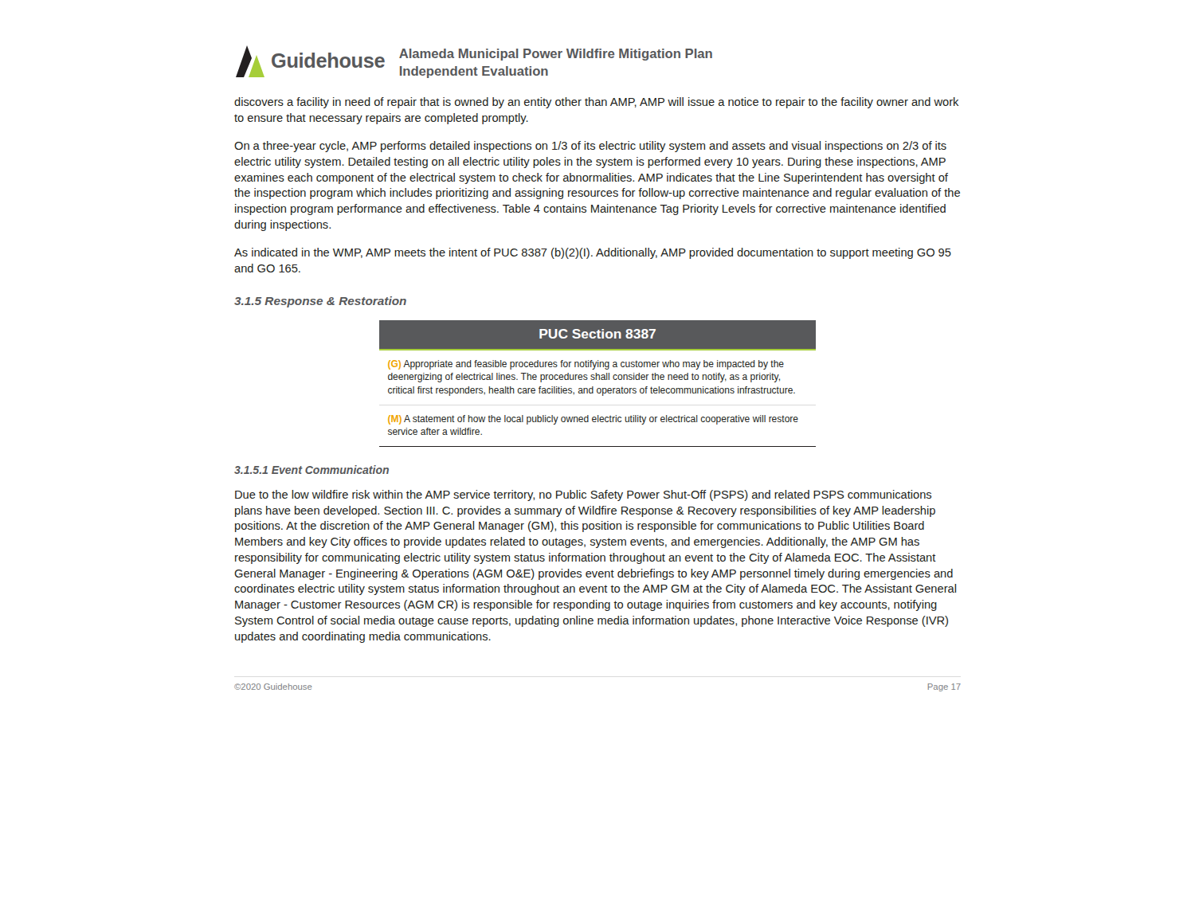Guidehouse
Alameda Municipal Power Wildfire Mitigation Plan
Independent Evaluation
discovers a facility in need of repair that is owned by an entity other than AMP, AMP will issue a notice to repair to the facility owner and work to ensure that necessary repairs are completed promptly.
On a three-year cycle, AMP performs detailed inspections on 1/3 of its electric utility system and assets and visual inspections on 2/3 of its electric utility system. Detailed testing on all electric utility poles in the system is performed every 10 years. During these inspections, AMP examines each component of the electrical system to check for abnormalities. AMP indicates that the Line Superintendent has oversight of the inspection program which includes prioritizing and assigning resources for follow-up corrective maintenance and regular evaluation of the inspection program performance and effectiveness. Table 4 contains Maintenance Tag Priority Levels for corrective maintenance identified during inspections.
As indicated in the WMP, AMP meets the intent of PUC 8387 (b)(2)(I). Additionally, AMP provided documentation to support meeting GO 95 and GO 165.
3.1.5 Response & Restoration
PUC Section 8387
(G) Appropriate and feasible procedures for notifying a customer who may be impacted by the deenergizing of electrical lines. The procedures shall consider the need to notify, as a priority, critical first responders, health care facilities, and operators of telecommunications infrastructure.
(M) A statement of how the local publicly owned electric utility or electrical cooperative will restore service after a wildfire.
3.1.5.1 Event Communication
Due to the low wildfire risk within the AMP service territory, no Public Safety Power Shut-Off (PSPS) and related PSPS communications plans have been developed. Section III. C. provides a summary of Wildfire Response & Recovery responsibilities of key AMP leadership positions. At the discretion of the AMP General Manager (GM), this position is responsible for communications to Public Utilities Board Members and key City offices to provide updates related to outages, system events, and emergencies. Additionally, the AMP GM has responsibility for communicating electric utility system status information throughout an event to the City of Alameda EOC. The Assistant General Manager - Engineering & Operations (AGM O&E) provides event debriefings to key AMP personnel timely during emergencies and coordinates electric utility system status information throughout an event to the AMP GM at the City of Alameda EOC. The Assistant General Manager - Customer Resources (AGM CR) is responsible for responding to outage inquiries from customers and key accounts, notifying System Control of social media outage cause reports, updating online media information updates, phone Interactive Voice Response (IVR) updates and coordinating media communications.
©2020 Guidehouse
Page 17